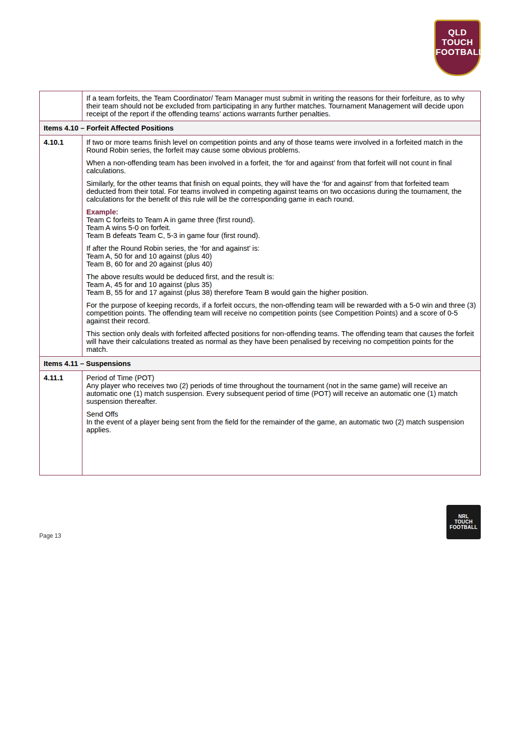QLD TOUCH FOOTBALL
| | If a team forfeits, the Team Coordinator/ Team Manager must submit in writing the reasons for their forfeiture, as to why their team should not be excluded from participating in any further matches. Tournament Management will decide upon receipt of the report if the offending teams’ actions warrants further penalties. |
| Items 4.10 – Forfeit Affected Positions |
| 4.10.1 | If two or more teams finish level on competition points and any of those teams were involved in a forfeited match in the Round Robin series, the forfeit may cause some obvious problems. When a non-offending team has been involved in a forfeit, the ‘for and against’ from that forfeit will not count in final calculations. Similarly, for the other teams that finish on equal points, they will have the ‘for and against’ from that forfeited team deducted from their total. For teams involved in competing against teams on two occasions during the tournament, the calculations for the benefit of this rule will be the corresponding game in each round. Example: Team C forfeits to Team A in game three (first round). Team A wins 5-0 on forfeit. Team B defeats Team C, 5-3 in game four (first round). If after the Round Robin series, the ‘for and against’ is: Team A, 50 for and 10 against (plus 40) Team B, 60 for and 20 against (plus 40) The above results would be deduced first, and the result is: Team A, 45 for and 10 against (plus 35) Team B, 55 for and 17 against (plus 38) therefore Team B would gain the higher position. For the purpose of keeping records, if a forfeit occurs, the non-offending team will be rewarded with a 5-0 win and three (3) competition points. The offending team will receive no competition points (see Competition Points) and a score of 0-5 against their record. This section only deals with forfeited affected positions for non-offending teams. The offending team that causes the forfeit will have their calculations treated as normal as they have been penalised by receiving no competition points for the match. |
| Items 4.11 – Suspensions |
| 4.11.1 | Period of Time (POT) Any player who receives two (2) periods of time throughout the tournament (not in the same game) will receive an automatic one (1) match suspension. Every subsequent period of time (POT) will receive an automatic one (1) match suspension thereafter. Send Offs In the event of a player being sent from the field for the remainder of the game, an automatic two (2) match suspension applies. |
Page 13
NRL TOUCH FOOTBALL